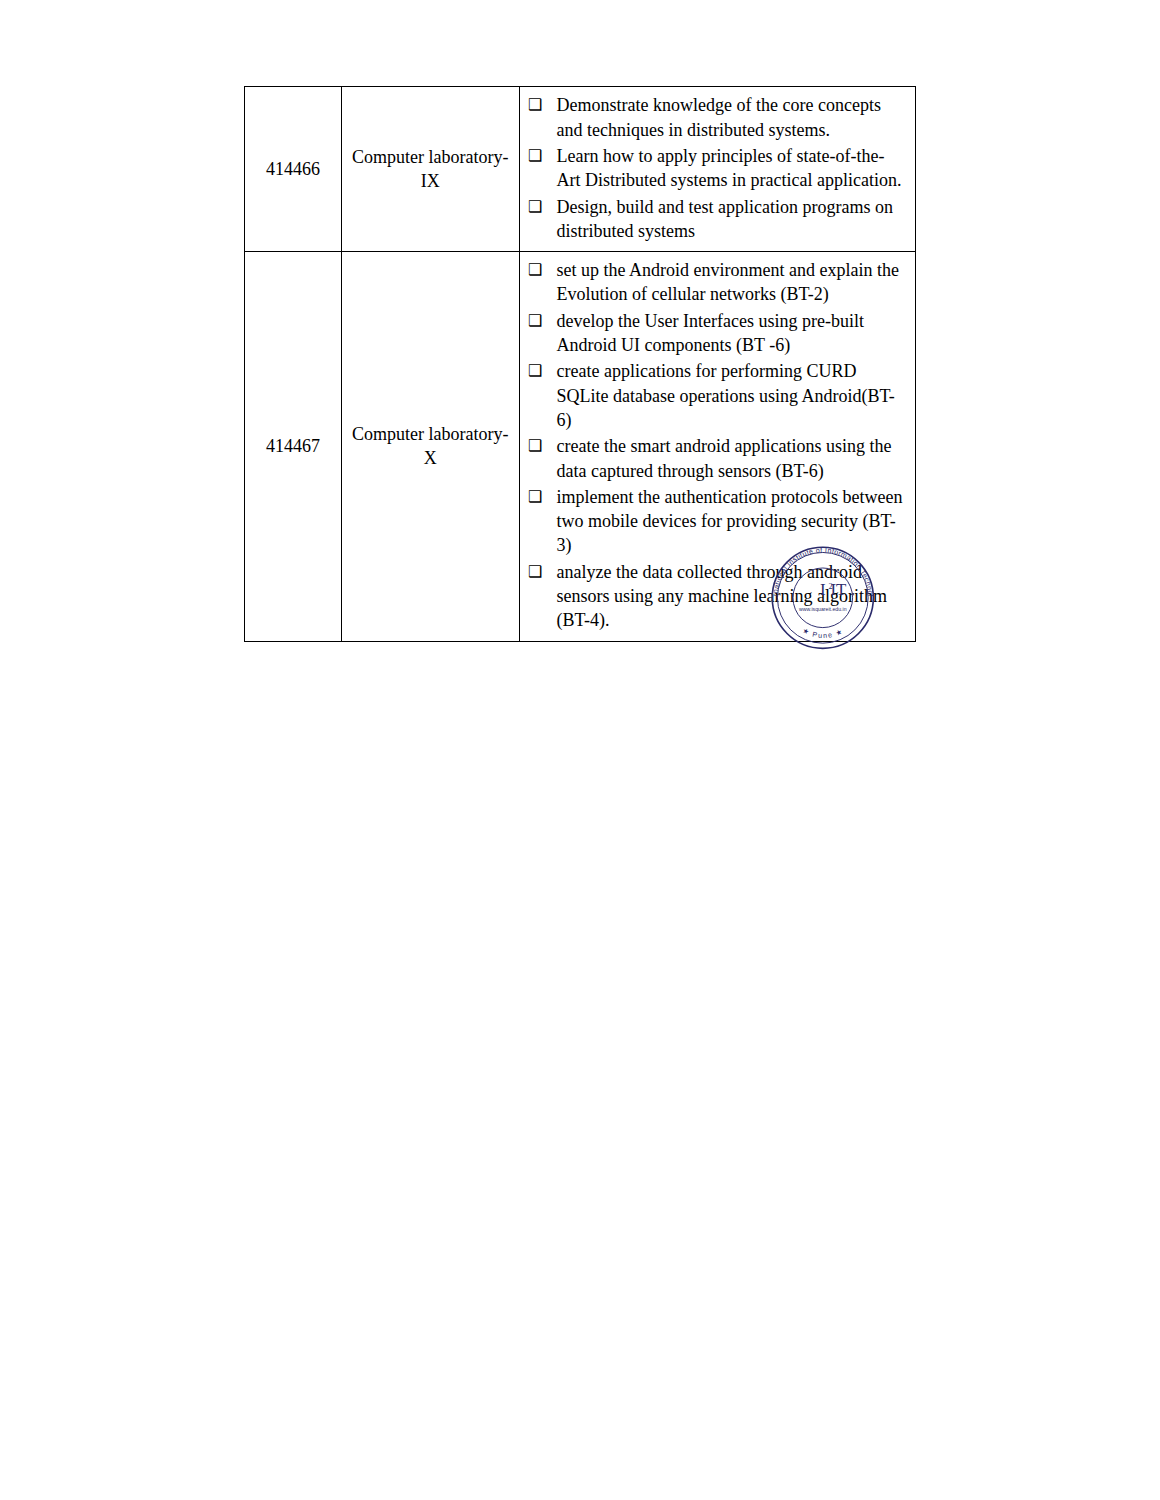| 414466 | Computer laboratory-IX | Demonstrate knowledge of the core concepts and techniques in distributed systems. Learn how to apply principles of state-of-the-Art Distributed systems in practical application. Design, build and test application programs on distributed systems |
| 414467 | Computer laboratory-X | set up the Android environment and explain the Evolution of cellular networks (BT-2) develop the User Interfaces using pre-built Android UI components (BT -6) create applications for performing CURD SQLite database operations using Android(BT-6) create the smart android applications using the data captured through sensors (BT-6) implement the authentication protocols between two mobile devices for providing security (BT-3) analyze the data collected through android sensors using any machine learning algorithm (BT-4). |
International Institute of Information Technology ★ Pune ★ I 2 IT www.isquareit.edu.in